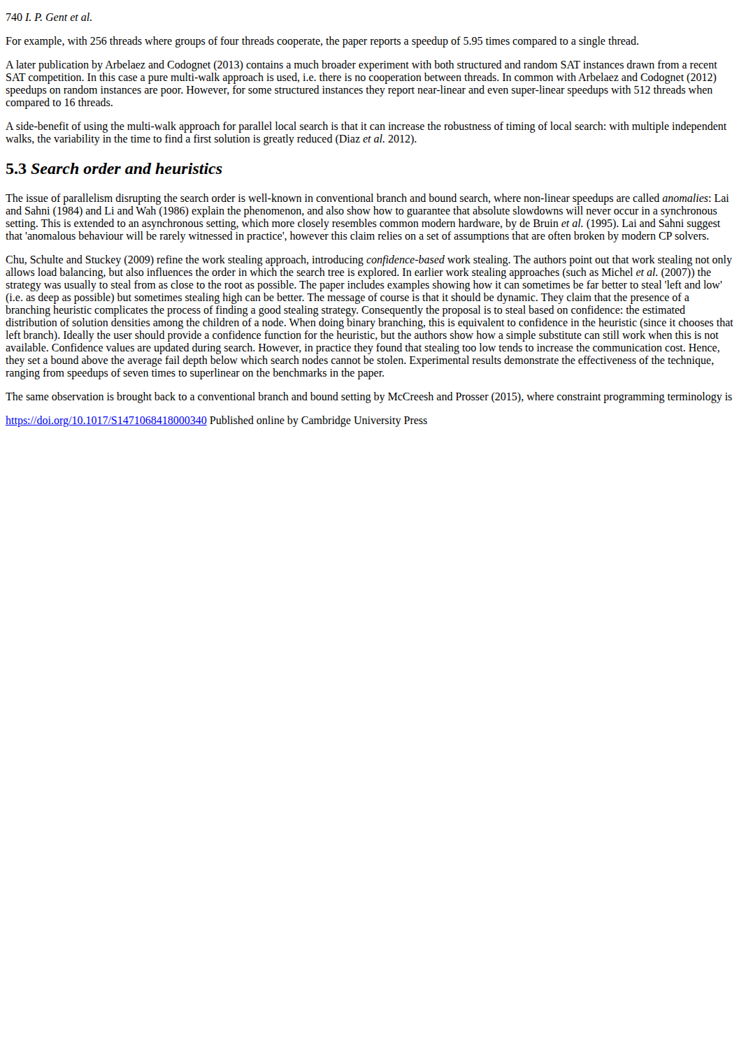740 I. P. Gent et al.
For example, with 256 threads where groups of four threads cooperate, the paper reports a speedup of 5.95 times compared to a single thread.
A later publication by Arbelaez and Codognet (2013) contains a much broader experiment with both structured and random SAT instances drawn from a recent SAT competition. In this case a pure multi-walk approach is used, i.e. there is no cooperation between threads. In common with Arbelaez and Codognet (2012) speedups on random instances are poor. However, for some structured instances they report near-linear and even super-linear speedups with 512 threads when compared to 16 threads.
A side-benefit of using the multi-walk approach for parallel local search is that it can increase the robustness of timing of local search: with multiple independent walks, the variability in the time to find a first solution is greatly reduced (Diaz et al. 2012).
5.3 Search order and heuristics
The issue of parallelism disrupting the search order is well-known in conventional branch and bound search, where non-linear speedups are called anomalies: Lai and Sahni (1984) and Li and Wah (1986) explain the phenomenon, and also show how to guarantee that absolute slowdowns will never occur in a synchronous setting. This is extended to an asynchronous setting, which more closely resembles common modern hardware, by de Bruin et al. (1995). Lai and Sahni suggest that 'anomalous behaviour will be rarely witnessed in practice', however this claim relies on a set of assumptions that are often broken by modern CP solvers.
Chu, Schulte and Stuckey (2009) refine the work stealing approach, introducing confidence-based work stealing. The authors point out that work stealing not only allows load balancing, but also influences the order in which the search tree is explored. In earlier work stealing approaches (such as Michel et al. (2007)) the strategy was usually to steal from as close to the root as possible. The paper includes examples showing how it can sometimes be far better to steal 'left and low' (i.e. as deep as possible) but sometimes stealing high can be better. The message of course is that it should be dynamic. They claim that the presence of a branching heuristic complicates the process of finding a good stealing strategy. Consequently the proposal is to steal based on confidence: the estimated distribution of solution densities among the children of a node. When doing binary branching, this is equivalent to confidence in the heuristic (since it chooses that left branch). Ideally the user should provide a confidence function for the heuristic, but the authors show how a simple substitute can still work when this is not available. Confidence values are updated during search. However, in practice they found that stealing too low tends to increase the communication cost. Hence, they set a bound above the average fail depth below which search nodes cannot be stolen. Experimental results demonstrate the effectiveness of the technique, ranging from speedups of seven times to superlinear on the benchmarks in the paper.
The same observation is brought back to a conventional branch and bound setting by McCreesh and Prosser (2015), where constraint programming terminology is
https://doi.org/10.1017/S1471068418000340 Published online by Cambridge University Press